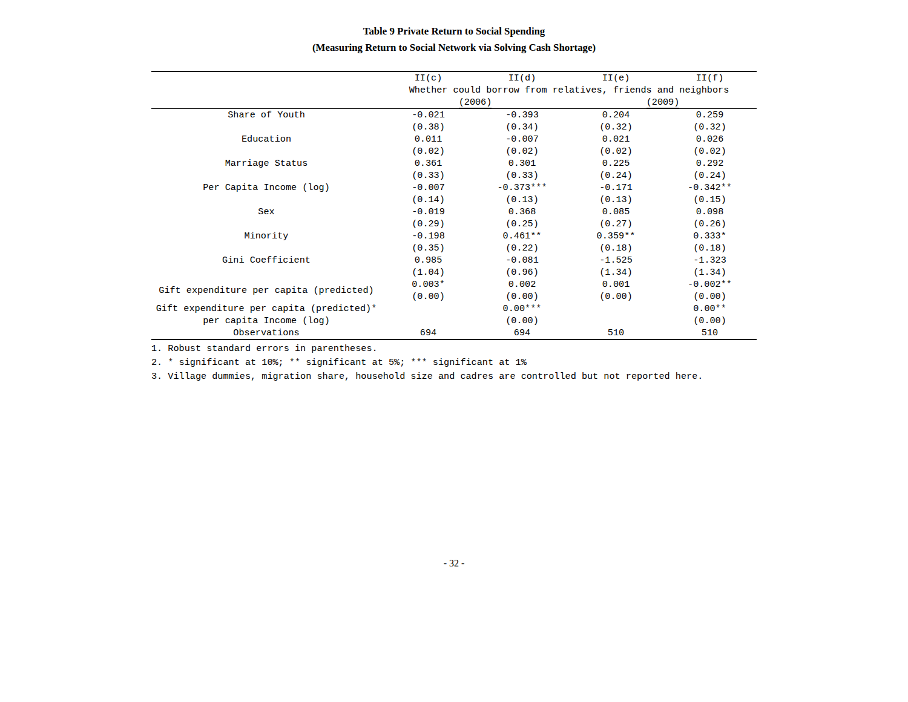Table 9 Private Return to Social Spending
(Measuring Return to Social Network via Solving Cash Shortage)
| | II(c) | II(d) | II(e) | II(f) |
| | Whether could borrow from relatives, friends and neighbors |
| | (2006) | (2009) |
| Share of Youth | -0.021 | -0.393 | 0.204 | 0.259 |
| | (0.38) | (0.34) | (0.32) | (0.32) |
| Education | 0.011 | -0.007 | 0.021 | 0.026 |
| | (0.02) | (0.02) | (0.02) | (0.02) |
| Marriage Status | 0.361 | 0.301 | 0.225 | 0.292 |
| | (0.33) | (0.33) | (0.24) | (0.24) |
| Per Capita Income (log) | -0.007 | -0.373*** | -0.171 | -0.342** |
| | (0.14) | (0.13) | (0.13) | (0.15) |
| Sex | -0.019 | 0.368 | 0.085 | 0.098 |
| | (0.29) | (0.25) | (0.27) | (0.26) |
| Minority | -0.198 | 0.461** | 0.359** | 0.333* |
| | (0.35) | (0.22) | (0.18) | (0.18) |
| Gini Coefficient | 0.985 | -0.081 | -1.525 | -1.323 |
| | (1.04) | (0.96) | (1.34) | (1.34) |
| Gift expenditure per capita (predicted) | 0.003* | 0.002 | 0.001 | -0.002** |
| (0.00) | (0.00) | (0.00) | (0.00) |
| Gift expenditure per capita (predicted)* | | 0.00*** | | 0.00** |
| per capita Income (log) | | (0.00) | | (0.00) |
| Observations | 694 | 694 | 510 | 510 |
1. Robust standard errors in parentheses.
2. * significant at 10%; ** significant at 5%; *** significant at 1%
3. Village dummies, migration share, household size and cadres are controlled but not reported here.
- 32 -